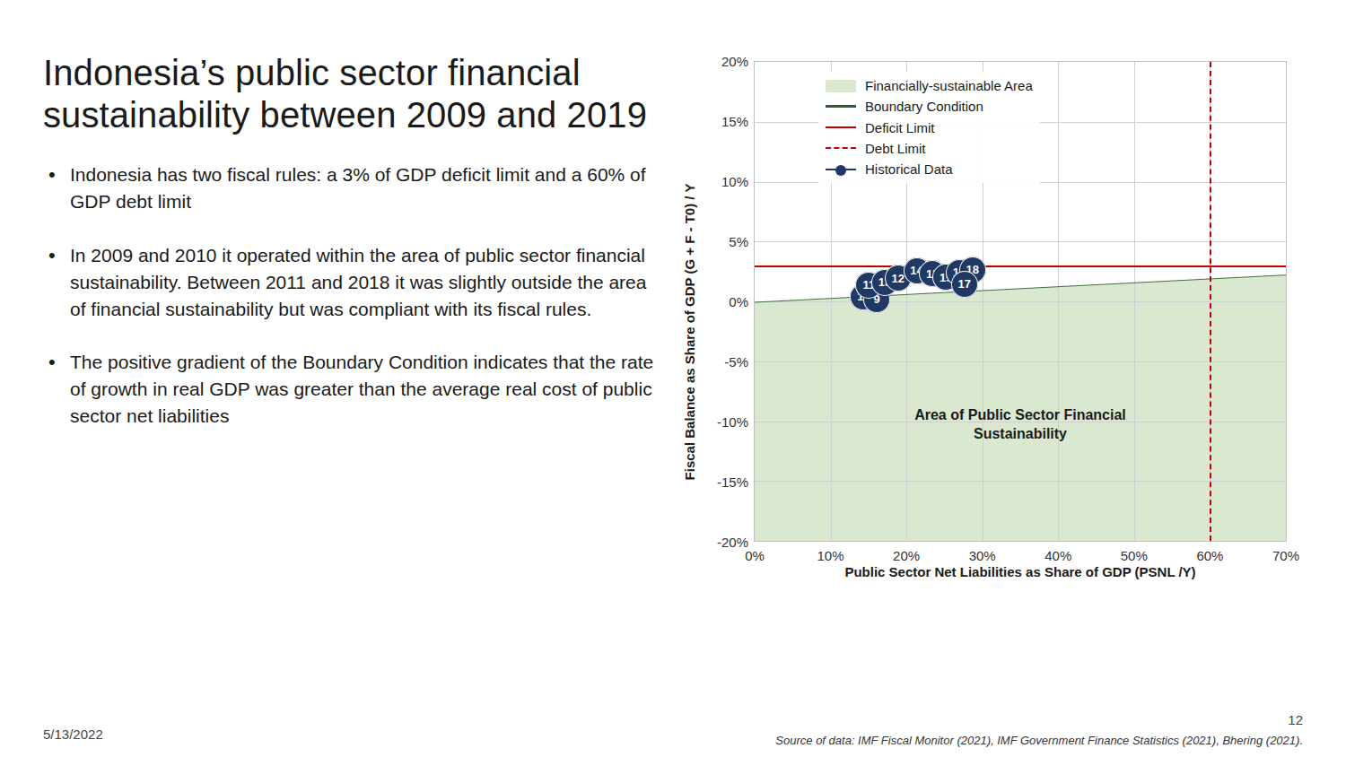Indonesia’s public sector financial sustainability between 2009 and 2019
Indonesia has two fiscal rules: a 3% of GDP deficit limit and a 60% of GDP debt limit
In 2009 and 2010 it operated within the area of public sector financial sustainability. Between 2011 and 2018 it was slightly outside the area of financial sustainability but was compliant with its fiscal rules.
The positive gradient of the Boundary Condition indicates that the rate of growth in real GDP was greater than the average real cost of public sector net liabilities
Fiscal Balance as Share of GDP (G + F - T0) / Y
20%
15%
10%
5%
0%
-5%
-10%
-15%
-20%
10
9
11
13
12
14
15
19
16
18
17
Area of Public Sector Financial Sustainability
0%
10%
20%
30%
40%
50%
60%
70%
Financially-sustainable Area
Boundary Condition
Deficit Limit
Debt Limit
Historical Data
Public Sector Net Liabilities as Share of GDP (PSNL /Y)
5/13/2022
12
Source of data: IMF Fiscal Monitor (2021), IMF Government Finance Statistics (2021), Bhering (2021).